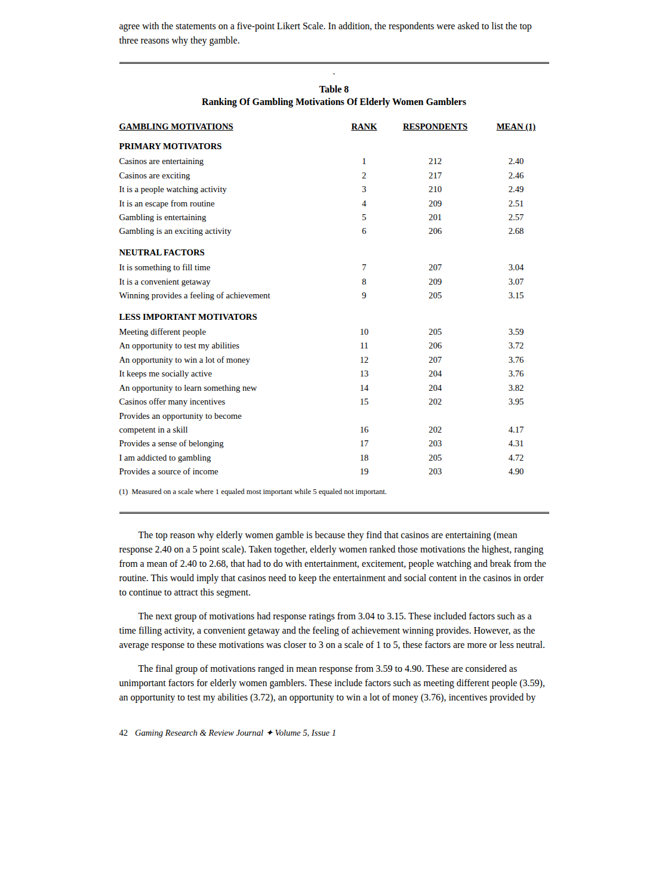agree with the statements on a five-point Likert Scale. In addition, the respondents were asked to list the top three reasons why they gamble.
` Table 8 Ranking Of Gambling Motivations Of Elderly Women Gamblers
| GAMBLING MOTIVATIONS | RANK | RESPONDENTS | MEAN (1) |
| --- | --- | --- | --- |
| PRIMARY MOTIVATORS |
| Casinos are entertaining | 1 | 212 | 2.40 |
| Casinos are exciting | 2 | 217 | 2.46 |
| It is a people watching activity | 3 | 210 | 2.49 |
| It is an escape from routine | 4 | 209 | 2.51 |
| Gambling is entertaining | 5 | 201 | 2.57 |
| Gambling is an exciting activity | 6 | 206 | 2.68 |
| NEUTRAL FACTORS |
| It is something to fill time | 7 | 207 | 3.04 |
| It is a convenient getaway | 8 | 209 | 3.07 |
| Winning provides a feeling of achievement | 9 | 205 | 3.15 |
| LESS IMPORTANT MOTIVATORS |
| Meeting different people | 10 | 205 | 3.59 |
| An opportunity to test my abilities | 11 | 206 | 3.72 |
| An opportunity to win a lot of money | 12 | 207 | 3.76 |
| It keeps me socially active | 13 | 204 | 3.76 |
| An opportunity to learn something new | 14 | 204 | 3.82 |
| Casinos offer many incentives | 15 | 202 | 3.95 |
| Provides an opportunity to become | | | |
| competent in a skill | 16 | 202 | 4.17 |
| Provides a sense of belonging | 17 | 203 | 4.31 |
| I am addicted to gambling | 18 | 205 | 4.72 |
| Provides a source of income | 19 | 203 | 4.90 |
(1) Measured on a scale where 1 equaled most important while 5 equaled not important.
The top reason why elderly women gamble is because they find that casinos are entertaining (mean response 2.40 on a 5 point scale). Taken together, elderly women ranked those motivations the highest, ranging from a mean of 2.40 to 2.68, that had to do with entertainment, excitement, people watching and break from the routine. This would imply that casinos need to keep the entertainment and social content in the casinos in order to continue to attract this segment.
The next group of motivations had response ratings from 3.04 to 3.15. These included factors such as a time filling activity, a convenient getaway and the feeling of achievement winning provides. However, as the average response to these motivations was closer to 3 on a scale of 1 to 5, these factors are more or less neutral.
The final group of motivations ranged in mean response from 3.59 to 4.90. These are considered as unimportant factors for elderly women gamblers. These include factors such as meeting different people (3.59), an opportunity to test my abilities (3.72), an opportunity to win a lot of money (3.76), incentives provided by
42 Gaming Research & Review Journal ✦ Volume 5, Issue 1